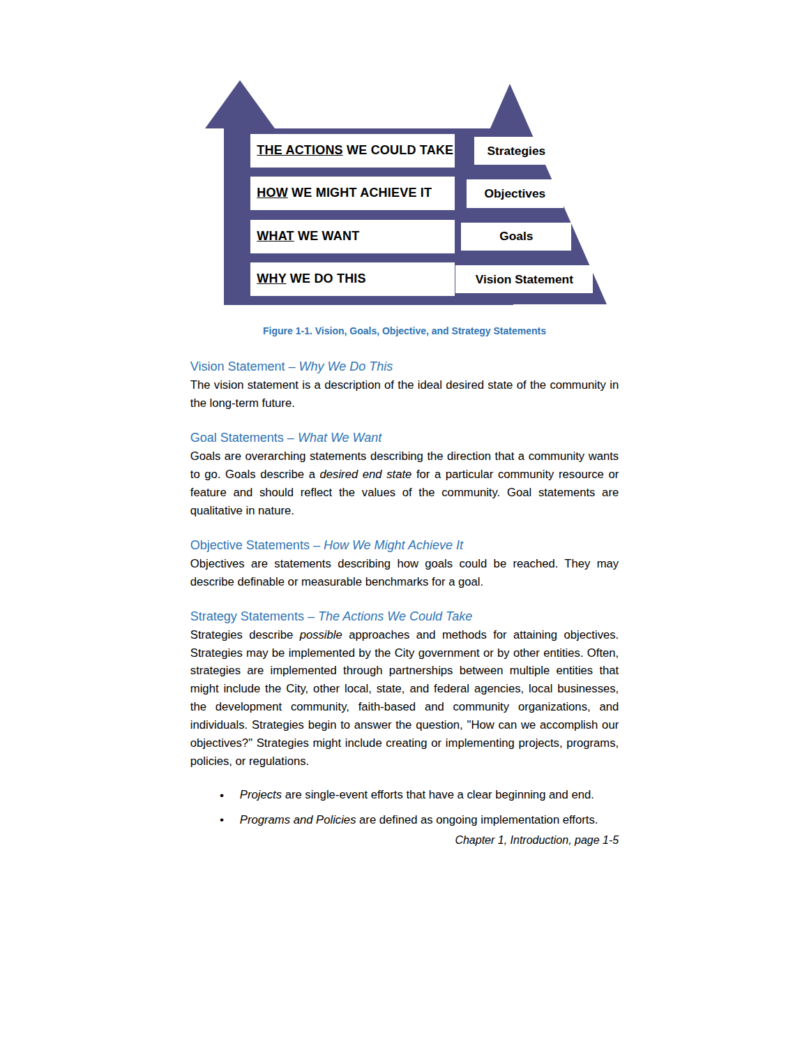THE ACTIONS WE COULD TAKE
Strategies
HOW WE MIGHT ACHIEVE IT
Objectives
WHAT WE WANT
Goals
WHY WE DO THIS
Vision Statement
Figure 1-1. Vision, Goals, Objective, and Strategy Statements
Vision Statement – Why We Do This
The vision statement is a description of the ideal desired state of the community in the long-term future.
Goal Statements – What We Want
Goals are overarching statements describing the direction that a community wants to go. Goals describe a desired end state for a particular community resource or feature and should reflect the values of the community. Goal statements are qualitative in nature.
Objective Statements – How We Might Achieve It
Objectives are statements describing how goals could be reached. They may describe definable or measurable benchmarks for a goal.
Strategy Statements – The Actions We Could Take
Strategies describe possible approaches and methods for attaining objectives. Strategies may be implemented by the City government or by other entities. Often, strategies are implemented through partnerships between multiple entities that might include the City, other local, state, and federal agencies, local businesses, the development community, faith-based and community organizations, and individuals. Strategies begin to answer the question, "How can we accomplish our objectives?" Strategies might include creating or implementing projects, programs, policies, or regulations.
Projects are single-event efforts that have a clear beginning and end.
Programs and Policies are defined as ongoing implementation efforts.
Chapter 1, Introduction, page 1-5